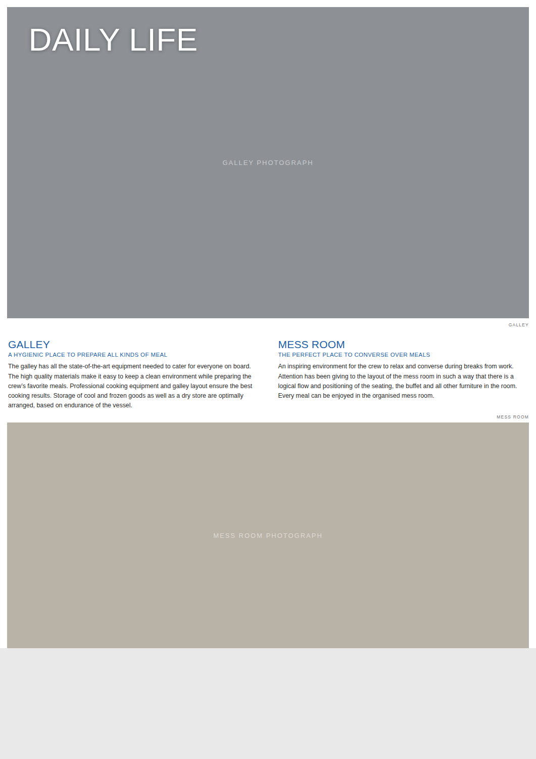Galley photograph
DAILY LIFE
GALLEY
GALLEY
A hygienic place to prepare all kinds of meal
The galley has all the state-of-the-art equipment needed to cater for everyone on board. The high quality materials make it easy to keep a clean environment while preparing the crew’s favorite meals. Professional cooking equipment and galley layout ensure the best cooking results. Storage of cool and frozen goods as well as a dry store are optimally arranged, based on endurance of the vessel.
MESS ROOM
The perfect place to converse over meals
An inspiring environment for the crew to relax and converse during breaks from work. Attention has been giving to the layout of the mess room in such a way that there is a logical flow and positioning of the seating, the buffet and all other furniture in the room. Every meal can be enjoyed in the organised mess room.
MESS ROOM
Mess room photograph